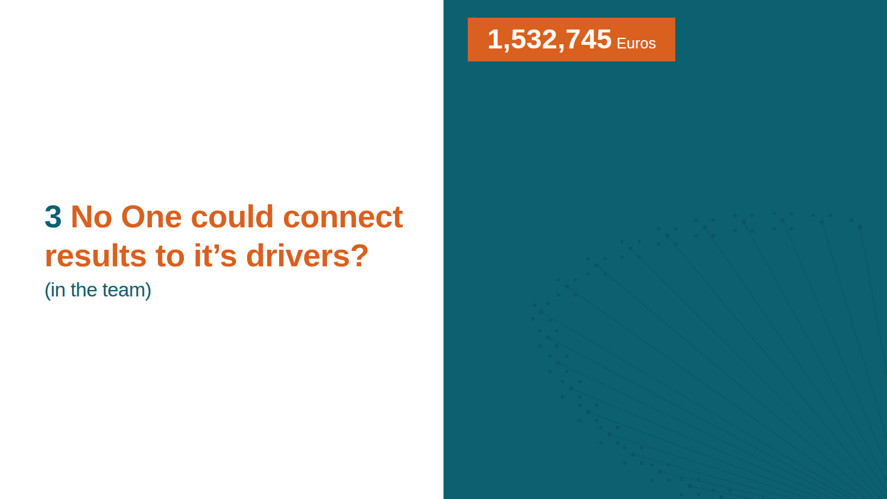3 No One could connect results to it’s drivers? (in the team)
1,532,745 Euros